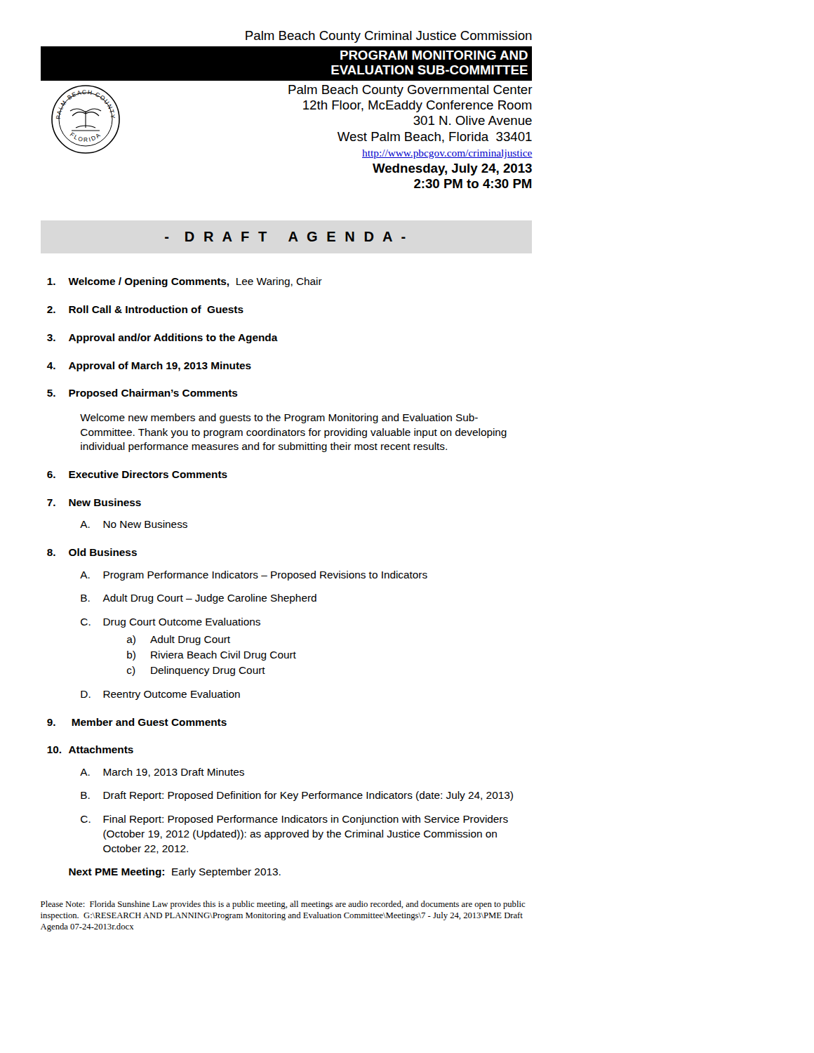PALM BEACH COUNTY FLORIDA
Palm Beach County Criminal Justice Commission
PROGRAM MONITORING AND
EVALUATION SUB-COMMITTEE
Palm Beach County Governmental Center
12th Floor, McEaddy Conference Room
301 N. Olive Avenue
West Palm Beach, Florida 33401
http://www.pbcgov.com/criminaljustice
Wednesday, July 24, 2013
2:30 PM to 4:30 PM
- D R A F T A G E N D A -
Welcome / Opening Comments, Lee Waring, Chair
Roll Call & Introduction of Guests
Approval and/or Additions to the Agenda
Approval of March 19, 2013 Minutes
Proposed Chairman’s Comments
Welcome new members and guests to the Program Monitoring and Evaluation Sub-Committee. Thank you to program coordinators for providing valuable input on developing individual performance measures and for submitting their most recent results.
Executive Directors Comments
New Business
No New Business
Old Business
Program Performance Indicators – Proposed Revisions to Indicators
Adult Drug Court – Judge Caroline Shepherd
Drug Court Outcome Evaluations
Adult Drug Court
Riviera Beach Civil Drug Court
Delinquency Drug Court
Reentry Outcome Evaluation
Member and Guest Comments
Attachments
March 19, 2013 Draft Minutes
Draft Report: Proposed Definition for Key Performance Indicators (date: July 24, 2013)
Final Report: Proposed Performance Indicators in Conjunction with Service Providers (October 19, 2012 (Updated)): as approved by the Criminal Justice Commission on October 22, 2012.
Next PME Meeting: Early September 2013.
Please Note: Florida Sunshine Law provides this is a public meeting, all meetings are audio recorded, and documents are open to public inspection. G:\RESEARCH AND PLANNING\Program Monitoring and Evaluation Committee\Meetings\7 - July 24, 2013\PME Draft Agenda 07-24-2013r.docx